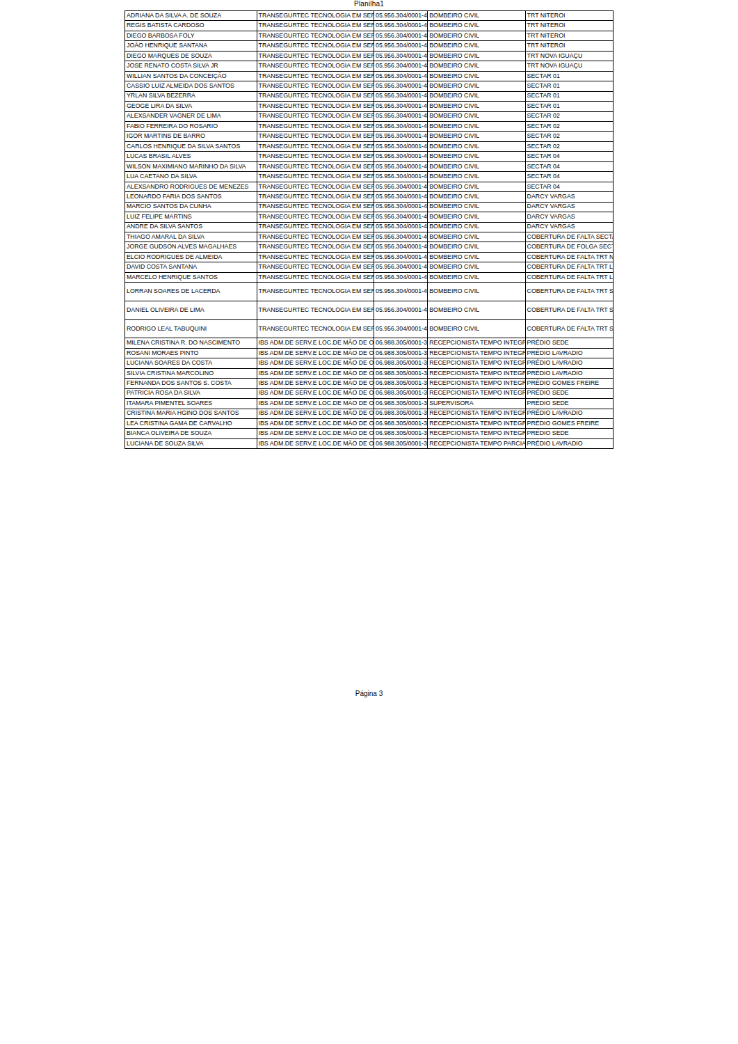Planilha1
| ADRIANA DA SILVA A. DE SOUZA | TRANSEGURTEC TECNOLOGIA EM SERVIÇOS | 05.956.304/0001-40 | BOMBEIRO CIVIL | TRT NITEROI |
| REGIS BATISTA CARDOSO | TRANSEGURTEC TECNOLOGIA EM SERVIÇOS | 05.956.304/0001-40 | BOMBEIRO CIVIL | TRT NITEROI |
| DIEGO BARBOSA FOLY | TRANSEGURTEC TECNOLOGIA EM SERVIÇOS | 05.956.304/0001-40 | BOMBEIRO CIVIL | TRT NITEROI |
| JOÃO HENRIQUE SANTANA | TRANSEGURTEC TECNOLOGIA EM SERVIÇOS | 05.956.304/0001-40 | BOMBEIRO CIVIL | TRT NITEROI |
| DIEGO MARQUES DE SOUZA | TRANSEGURTEC TECNOLOGIA EM SERVIÇOS | 05.956.304/0001-40 | BOMBEIRO CIVIL | TRT NOVA IGUAÇU |
| JOSE RENATO COSTA SILVA JR | TRANSEGURTEC TECNOLOGIA EM SERVIÇOS | 05.956.304/0001-40 | BOMBEIRO CIVIL | TRT NOVA IGUAÇU |
| WILLIAN SANTOS DA CONCEIÇÃO | TRANSEGURTEC TECNOLOGIA EM SERVIÇOS | 05.956.304/0001-40 | BOMBEIRO CIVIL | SECTAR 01 |
| CASSIO LUIZ ALMEIDA DOS SANTOS | TRANSEGURTEC TECNOLOGIA EM SERVIÇOS | 05.956.304/0001-40 | BOMBEIRO CIVIL | SECTAR 01 |
| YRLAN SILVA BEZERRA | TRANSEGURTEC TECNOLOGIA EM SERVIÇOS | 05.956.304/0001-40 | BOMBEIRO CIVIL | SECTAR 01 |
| GEOGE LIRA DA SILVA | TRANSEGURTEC TECNOLOGIA EM SERVIÇOS | 05.956.304/0001-40 | BOMBEIRO CIVIL | SECTAR 01 |
| ALEXSANDER VAGNER DE LIMA | TRANSEGURTEC TECNOLOGIA EM SERVIÇOS | 05.956.304/0001-40 | BOMBEIRO CIVIL | SECTAR 02 |
| FABIO FERREIRA DO ROSARIO | TRANSEGURTEC TECNOLOGIA EM SERVIÇOS | 05.956.304/0001-40 | BOMBEIRO CIVIL | SECTAR 02 |
| IGOR MARTINS DE BARRO | TRANSEGURTEC TECNOLOGIA EM SERVIÇOS | 05.956.304/0001-40 | BOMBEIRO CIVIL | SECTAR 02 |
| CARLOS HENRIQUE DA SILVA SANTOS | TRANSEGURTEC TECNOLOGIA EM SERVIÇOS | 05.956.304/0001-40 | BOMBEIRO CIVIL | SECTAR 02 |
| LUCAS BRASIL ALVES | TRANSEGURTEC TECNOLOGIA EM SERVIÇOS | 05.956.304/0001-40 | BOMBEIRO CIVIL | SECTAR 04 |
| WILSON MAXIMIANO MARINHO DA SILVA | TRANSEGURTEC TECNOLOGIA EM SERVIÇOS | 05.956.304/0001-40 | BOMBEIRO CIVIL | SECTAR 04 |
| LUA CAETANO DA SILVA | TRANSEGURTEC TECNOLOGIA EM SERVIÇOS | 05.956.304/0001-40 | BOMBEIRO CIVIL | SECTAR 04 |
| ALEXSANDRO RODRIGUES DE MENEZES | TRANSEGURTEC TECNOLOGIA EM SERVIÇOS | 05.956.304/0001-40 | BOMBEIRO CIVIL | SECTAR 04 |
| LEONARDO FARIA DOS SANTOS | TRANSEGURTEC TECNOLOGIA EM SERVIÇOS | 05.956.304/0001-40 | BOMBEIRO CIVIL | DARCY VARGAS |
| MARCIO SANTOS DA CUNHA | TRANSEGURTEC TECNOLOGIA EM SERVIÇOS | 05.956.304/0001-40 | BOMBEIRO CIVIL | DARCY VARGAS |
| LUIZ FELIPE MARTINS | TRANSEGURTEC TECNOLOGIA EM SERVIÇOS | 05.956.304/0001-40 | BOMBEIRO CIVIL | DARCY VARGAS |
| ANDRE DA SILVA SANTOS | TRANSEGURTEC TECNOLOGIA EM SERVIÇOS | 05.956.304/0001-40 | BOMBEIRO CIVIL | DARCY VARGAS |
| THIAGO AMARAL DA SILVA | TRANSEGURTEC TECNOLOGIA EM SERVIÇOS | 05.956.304/0001-40 | BOMBEIRO CIVIL | COBERTURA DE FALTA SECTAR 01 |
| JORGE GUDSON ALVES MAGALHAES | TRANSEGURTEC TECNOLOGIA EM SERVIÇOS | 05.956.304/0001-40 | BOMBEIRO CIVIL | COBERTURA DE FOLGA SECTAR 01 E TRT SEDE |
| ELCIO RODRIGUES DE ALMEIDA | TRANSEGURTEC TECNOLOGIA EM SERVIÇOS | 05.956.304/0001-40 | BOMBEIRO CIVIL | COBERTURA DE FALTA TRT NITEROI |
| DAVID COSTA SANTANA | TRANSEGURTEC TECNOLOGIA EM SERVIÇOS | 05.956.304/0001-40 | BOMBEIRO CIVIL | COBERTURA DE FALTA TRT LAVRADIO |
| MARCELO HENRIQUE SANTOS | TRANSEGURTEC TECNOLOGIA EM SERVIÇOS | 05.956.304/0001-40 | BOMBEIRO CIVIL | COBERTURA DE FALTA TRT LAVRADIO |
| LORRAN SOARES DE LACERDA | TRANSEGURTEC TECNOLOGIA EM SERVIÇOS | 05.956.304/0001-40 | BOMBEIRO CIVIL | COBERTURA DE FALTA TRT SEDE |
| DANIEL OLIVEIRA DE LIMA | TRANSEGURTEC TECNOLOGIA EM SERVIÇOS | 05.956.304/0001-40 | BOMBEIRO CIVIL | COBERTURA DE FALTA TRT SEDE |
| RODRIGO LEAL TABUQUINI | TRANSEGURTEC TECNOLOGIA EM SERVIÇOS | 05.956.304/0001-40 | BOMBEIRO CIVIL | COBERTURA DE FALTA TRT SEDE |
| MILENA CRISTINA R. DO NASCIMENTO | IBS ADM.DE SERV.E LOC.DE MÃO DE OBRA EIRELI | 06.988.305/0001-30 | RECEPCIONISTA TEMPO INTEGRAL | PRÉDIO SEDE |
| ROSANI MORAES PINTO | IBS ADM.DE SERV.E LOC.DE MÃO DE OBRA EIRELI | 06.988.305/0001-30 | RECEPCIONISTA TEMPO INTEGRAL | PRÉDIO LAVRADIO |
| LUCIANA SOARES DA COSTA | IBS ADM.DE SERV.E LOC.DE MÃO DE OBRA EIRELI | 06.988.305/0001-30 | RECEPCIONISTA TEMPO INTEGRAL (COBERTURA) | PRÉDIO LAVRADIO |
| SILVIA CRISTINA MARCOLINO | IBS ADM.DE SERV.E LOC.DE MÃO DE OBRA EIRELI | 06.988.305/0001-30 | RECEPCIONISTA TEMPO INTEGRAL | PRÉDIO LAVRADIO |
| FERNANDA DOS SANTOS S. COSTA | IBS ADM.DE SERV.E LOC.DE MÃO DE OBRA EIRELI | 06.988.305/0001-30 | RECEPCIONISTA TEMPO INTEGRAL | PRÉDIO GOMES FREIRE |
| PATRICIA ROSA DA SILVA | IBS ADM.DE SERV.E LOC.DE MÃO DE OBRA EIRELI | 06.988.305/0001-30 | RECEPCIONISTA TEMPO INTEGRAL | PRÉDIO SEDE |
| ITAMARA PIMENTEL SOARES | IBS ADM.DE SERV.E LOC.DE MÃO DE OBRA EIRELI | 06.988.305/0001-30 | SUPERVISORA | PRÉDIO SEDE |
| CRISTINA MARIA HGINO DOS SANTOS | IBS ADM.DE SERV.E LOC.DE MÃO DE OBRA EIRELI | 06.988.305/0001-30 | RECEPCIONISTA TEMPO INTEGRAL | PRÉDIO LAVRADIO |
| LEA CRISTINA GAMA DE CARVALHO | IBS ADM.DE SERV.E LOC.DE MÃO DE OBRA EIRELI | 06.988.305/0001-30 | RECEPCIONISTA TEMPO INTEGRAL | PRÉDIO GOMES FREIRE |
| BIANCA OLIVEIRA DE SOUZA | IBS ADM.DE SERV.E LOC.DE MÃO DE OBRA EIRELI | 06.988.305/0001-30 | RECEPCIONISTA TEMPO INTEGRAL | PRÉDIO SEDE |
| LUCIANA DE SOUZA SILVA | IBS ADM.DE SERV.E LOC.DE MÃO DE OBRA EIRELI | 06.988.305/0001-30 | RECEPCIONISTA TEMPO PARCIAL (COBERTURA) | PRÉDIO LAVRADIO |
Página 3